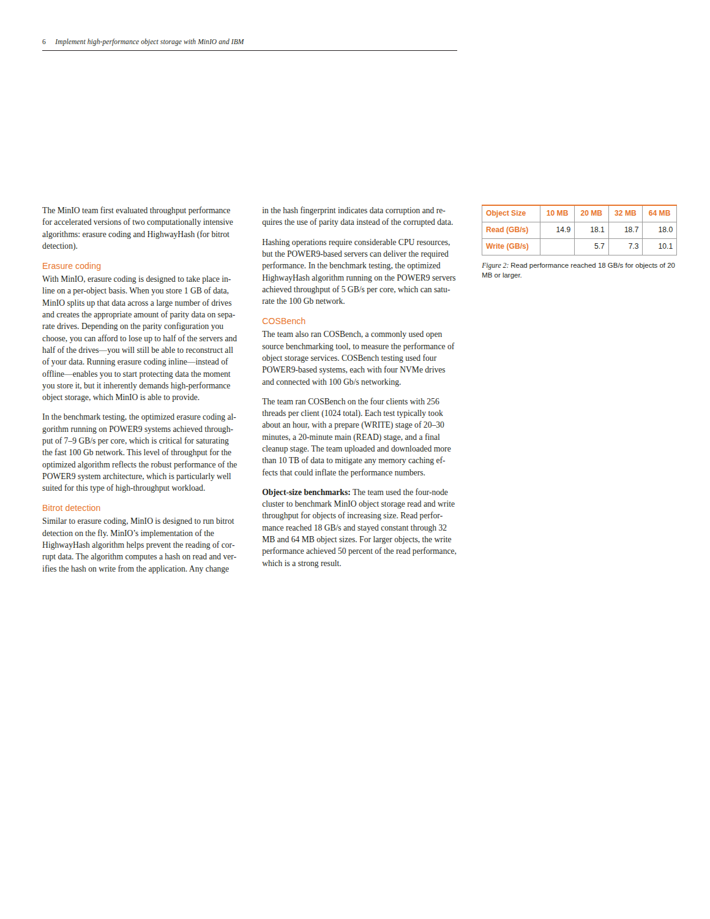6 Implement high-performance object storage with MinIO and IBM
The MinIO team first evaluated throughput performance for accelerated versions of two computationally intensive algorithms: erasure coding and HighwayHash (for bitrot detection).
Erasure coding
With MinIO, erasure coding is designed to take place inline on a per-object basis. When you store 1 GB of data, MinIO splits up that data across a large number of drives and creates the appropriate amount of parity data on separate drives. Depending on the parity configuration you choose, you can afford to lose up to half of the servers and half of the drives—you will still be able to reconstruct all of your data. Running erasure coding inline—instead of offline—enables you to start protecting data the moment you store it, but it inherently demands high-performance object storage, which MinIO is able to provide.
In the benchmark testing, the optimized erasure coding algorithm running on POWER9 systems achieved throughput of 7–9 GB/s per core, which is critical for saturating the fast 100 Gb network. This level of throughput for the optimized algorithm reflects the robust performance of the POWER9 system architecture, which is particularly well suited for this type of high-throughput workload.
Bitrot detection
Similar to erasure coding, MinIO is designed to run bitrot detection on the fly. MinIO’s implementation of the HighwayHash algorithm helps prevent the reading of corrupt data. The algorithm computes a hash on read and verifies the hash on write from the application. Any change in the hash fingerprint indicates data corruption and requires the use of parity data instead of the corrupted data.
Hashing operations require considerable CPU resources, but the POWER9-based servers can deliver the required performance. In the benchmark testing, the optimized HighwayHash algorithm running on the POWER9 servers achieved throughput of 5 GB/s per core, which can saturate the 100 Gb network.
COSBench
The team also ran COSBench, a commonly used open source benchmarking tool, to measure the performance of object storage services. COSBench testing used four POWER9-based systems, each with four NVMe drives and connected with 100 Gb/s networking.
The team ran COSBench on the four clients with 256 threads per client (1024 total). Each test typically took about an hour, with a prepare (WRITE) stage of 20–30 minutes, a 20-minute main (READ) stage, and a final cleanup stage. The team uploaded and downloaded more than 10 TB of data to mitigate any memory caching effects that could inflate the performance numbers.
Object-size benchmarks: The team used the four-node cluster to benchmark MinIO object storage read and write throughput for objects of increasing size. Read performance reached 18 GB/s and stayed constant through 32 MB and 64 MB object sizes. For larger objects, the write performance achieved 50 percent of the read performance, which is a strong result.
| Object Size | 10 MB | 20 MB | 32 MB | 64 MB |
| --- | --- | --- | --- | --- |
| Read (GB/s) | 14.9 | 18.1 | 18.7 | 18.0 |
| Write (GB/s) | | 5.7 | 7.3 | 10.1 |
Figure 2: Read performance reached 18 GB/s for objects of 20 MB or larger.